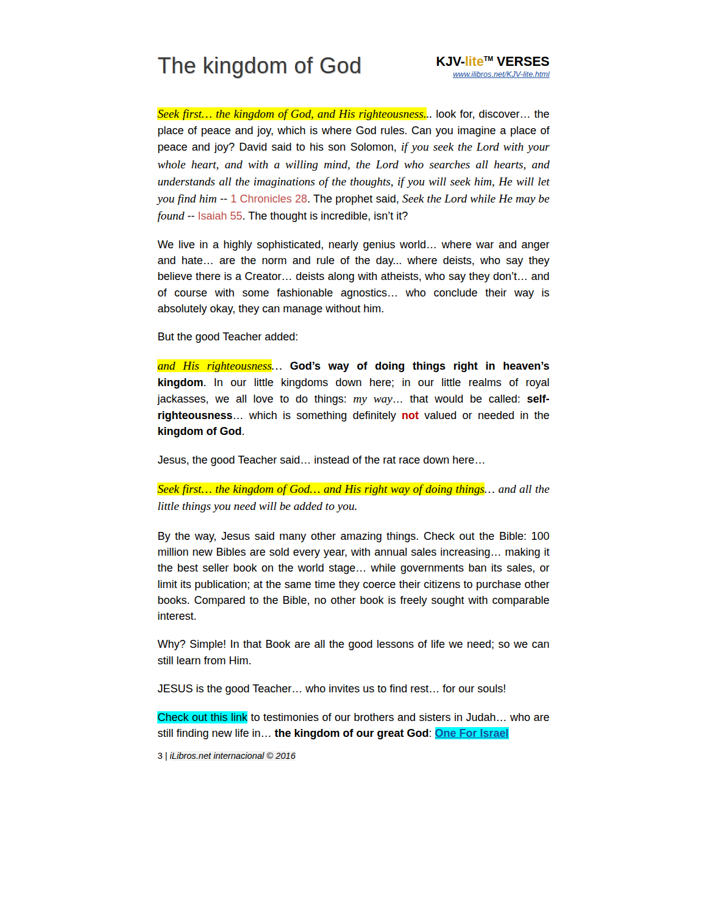The kingdom of God
KJV-liteTM VERSES
www.ilibros.net/KJV-lite.html
Seek first… the kingdom of God, and His righteousness... look for, discover… the place of peace and joy, which is where God rules. Can you imagine a place of peace and joy? David said to his son Solomon, if you seek the Lord with your whole heart, and with a willing mind, the Lord who searches all hearts, and understands all the imaginations of the thoughts, if you will seek him, He will let you find him -- 1 Chronicles 28. The prophet said, Seek the Lord while He may be found -- Isaiah 55. The thought is incredible, isn’t it?
We live in a highly sophisticated, nearly genius world… where war and anger and hate… are the norm and rule of the day... where deists, who say they believe there is a Creator… deists along with atheists, who say they don’t… and of course with some fashionable agnostics… who conclude their way is absolutely okay, they can manage without him.
But the good Teacher added:
and His righteousness… God’s way of doing things right in heaven’s kingdom. In our little kingdoms down here; in our little realms of royal jackasses, we all love to do things: my way… that would be called: self-righteousness… which is something definitely not valued or needed in the kingdom of God.
Jesus, the good Teacher said… instead of the rat race down here…
Seek first… the kingdom of God… and His right way of doing things… and all the little things you need will be added to you.
By the way, Jesus said many other amazing things. Check out the Bible: 100 million new Bibles are sold every year, with annual sales increasing… making it the best seller book on the world stage… while governments ban its sales, or limit its publication; at the same time they coerce their citizens to purchase other books. Compared to the Bible, no other book is freely sought with comparable interest.
Why? Simple! In that Book are all the good lessons of life we need; so we can still learn from Him.
JESUS is the good Teacher… who invites us to find rest… for our souls!
Check out this link to testimonies of our brothers and sisters in Judah… who are still finding new life in… the kingdom of our great God: One For Israel
3 | iLibros.net internacional © 2016